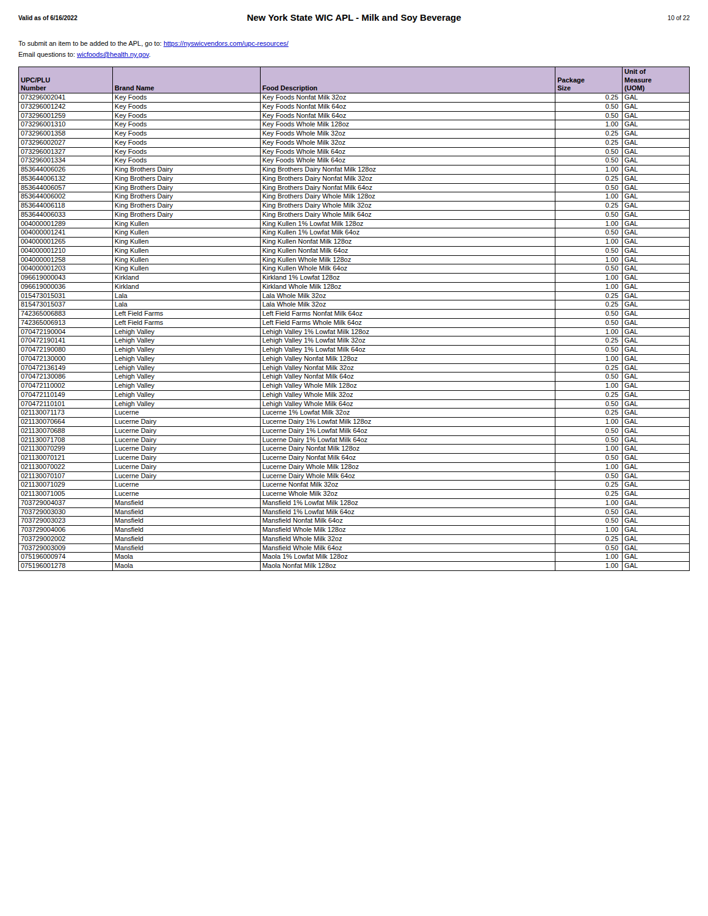Valid as of 6/16/2022
New York State WIC APL - Milk and Soy Beverage
10 of 22
To submit an item to be added to the APL, go to: https://nyswicvendors.com/upc-resources/
Email questions to: wicfoods@health.ny.gov.
| UPC/PLU Number | Brand Name | Food Description | Package Size | Unit of Measure (UOM) |
| --- | --- | --- | --- | --- |
| 073296002041 | Key Foods | Key Foods Nonfat Milk 32oz | 0.25 | GAL |
| 073296001242 | Key Foods | Key Foods Nonfat Milk 64oz | 0.50 | GAL |
| 073296001259 | Key Foods | Key Foods Nonfat Milk 64oz | 0.50 | GAL |
| 073296001310 | Key Foods | Key Foods Whole Milk 128oz | 1.00 | GAL |
| 073296001358 | Key Foods | Key Foods Whole Milk 32oz | 0.25 | GAL |
| 073296002027 | Key Foods | Key Foods Whole Milk 32oz | 0.25 | GAL |
| 073296001327 | Key Foods | Key Foods Whole Milk 64oz | 0.50 | GAL |
| 073296001334 | Key Foods | Key Foods Whole Milk 64oz | 0.50 | GAL |
| 853644006026 | King Brothers Dairy | King Brothers Dairy Nonfat Milk 128oz | 1.00 | GAL |
| 853644006132 | King Brothers Dairy | King Brothers Dairy Nonfat Milk 32oz | 0.25 | GAL |
| 853644006057 | King Brothers Dairy | King Brothers Dairy Nonfat Milk 64oz | 0.50 | GAL |
| 853644006002 | King Brothers Dairy | King Brothers Dairy Whole Milk 128oz | 1.00 | GAL |
| 853644006118 | King Brothers Dairy | King Brothers Dairy Whole Milk 32oz | 0.25 | GAL |
| 853644006033 | King Brothers Dairy | King Brothers Dairy Whole Milk 64oz | 0.50 | GAL |
| 004000001289 | King Kullen | King Kullen 1% Lowfat Milk 128oz | 1.00 | GAL |
| 004000001241 | King Kullen | King Kullen 1% Lowfat Milk 64oz | 0.50 | GAL |
| 004000001265 | King Kullen | King Kullen Nonfat Milk 128oz | 1.00 | GAL |
| 004000001210 | King Kullen | King Kullen Nonfat Milk 64oz | 0.50 | GAL |
| 004000001258 | King Kullen | King Kullen Whole Milk 128oz | 1.00 | GAL |
| 004000001203 | King Kullen | King Kullen Whole Milk 64oz | 0.50 | GAL |
| 096619000043 | Kirkland | Kirkland 1% Lowfat 128oz | 1.00 | GAL |
| 096619000036 | Kirkland | Kirkland Whole Milk 128oz | 1.00 | GAL |
| 015473015031 | Lala | Lala Whole Milk 32oz | 0.25 | GAL |
| 815473015037 | Lala | Lala Whole Milk 32oz | 0.25 | GAL |
| 742365006883 | Left Field Farms | Left Field Farms Nonfat Milk 64oz | 0.50 | GAL |
| 742365006913 | Left Field Farms | Left Field Farms Whole Milk 64oz | 0.50 | GAL |
| 070472190004 | Lehigh Valley | Lehigh Valley 1% Lowfat Milk 128oz | 1.00 | GAL |
| 070472190141 | Lehigh Valley | Lehigh Valley 1% Lowfat Milk 32oz | 0.25 | GAL |
| 070472190080 | Lehigh Valley | Lehigh Valley 1% Lowfat Milk 64oz | 0.50 | GAL |
| 070472130000 | Lehigh Valley | Lehigh Valley Nonfat Milk 128oz | 1.00 | GAL |
| 070472136149 | Lehigh Valley | Lehigh Valley Nonfat Milk 32oz | 0.25 | GAL |
| 070472130086 | Lehigh Valley | Lehigh Valley Nonfat Milk 64oz | 0.50 | GAL |
| 070472110002 | Lehigh Valley | Lehigh Valley Whole Milk 128oz | 1.00 | GAL |
| 070472110149 | Lehigh Valley | Lehigh Valley Whole Milk 32oz | 0.25 | GAL |
| 070472110101 | Lehigh Valley | Lehigh Valley Whole Milk 64oz | 0.50 | GAL |
| 021130071173 | Lucerne | Lucerne 1% Lowfat Milk 32oz | 0.25 | GAL |
| 021130070664 | Lucerne Dairy | Lucerne Dairy 1% Lowfat Milk 128oz | 1.00 | GAL |
| 021130070688 | Lucerne Dairy | Lucerne Dairy 1% Lowfat Milk 64oz | 0.50 | GAL |
| 021130071708 | Lucerne Dairy | Lucerne Dairy 1% Lowfat Milk 64oz | 0.50 | GAL |
| 021130070299 | Lucerne Dairy | Lucerne Dairy Nonfat Milk 128oz | 1.00 | GAL |
| 021130070121 | Lucerne Dairy | Lucerne Dairy Nonfat Milk 64oz | 0.50 | GAL |
| 021130070022 | Lucerne Dairy | Lucerne Dairy Whole Milk 128oz | 1.00 | GAL |
| 021130070107 | Lucerne Dairy | Lucerne Dairy Whole Milk 64oz | 0.50 | GAL |
| 021130071029 | Lucerne | Lucerne Nonfat Milk 32oz | 0.25 | GAL |
| 021130071005 | Lucerne | Lucerne Whole Milk 32oz | 0.25 | GAL |
| 703729004037 | Mansfield | Mansfield 1% Lowfat Milk 128oz | 1.00 | GAL |
| 703729003030 | Mansfield | Mansfield 1% Lowfat Milk 64oz | 0.50 | GAL |
| 703729003023 | Mansfield | Mansfield Nonfat Milk 64oz | 0.50 | GAL |
| 703729004006 | Mansfield | Mansfield Whole Milk 128oz | 1.00 | GAL |
| 703729002002 | Mansfield | Mansfield Whole Milk 32oz | 0.25 | GAL |
| 703729003009 | Mansfield | Mansfield Whole Milk 64oz | 0.50 | GAL |
| 075196000974 | Maola | Maola 1% Lowfat Milk 128oz | 1.00 | GAL |
| 075196001278 | Maola | Maola Nonfat Milk 128oz | 1.00 | GAL |